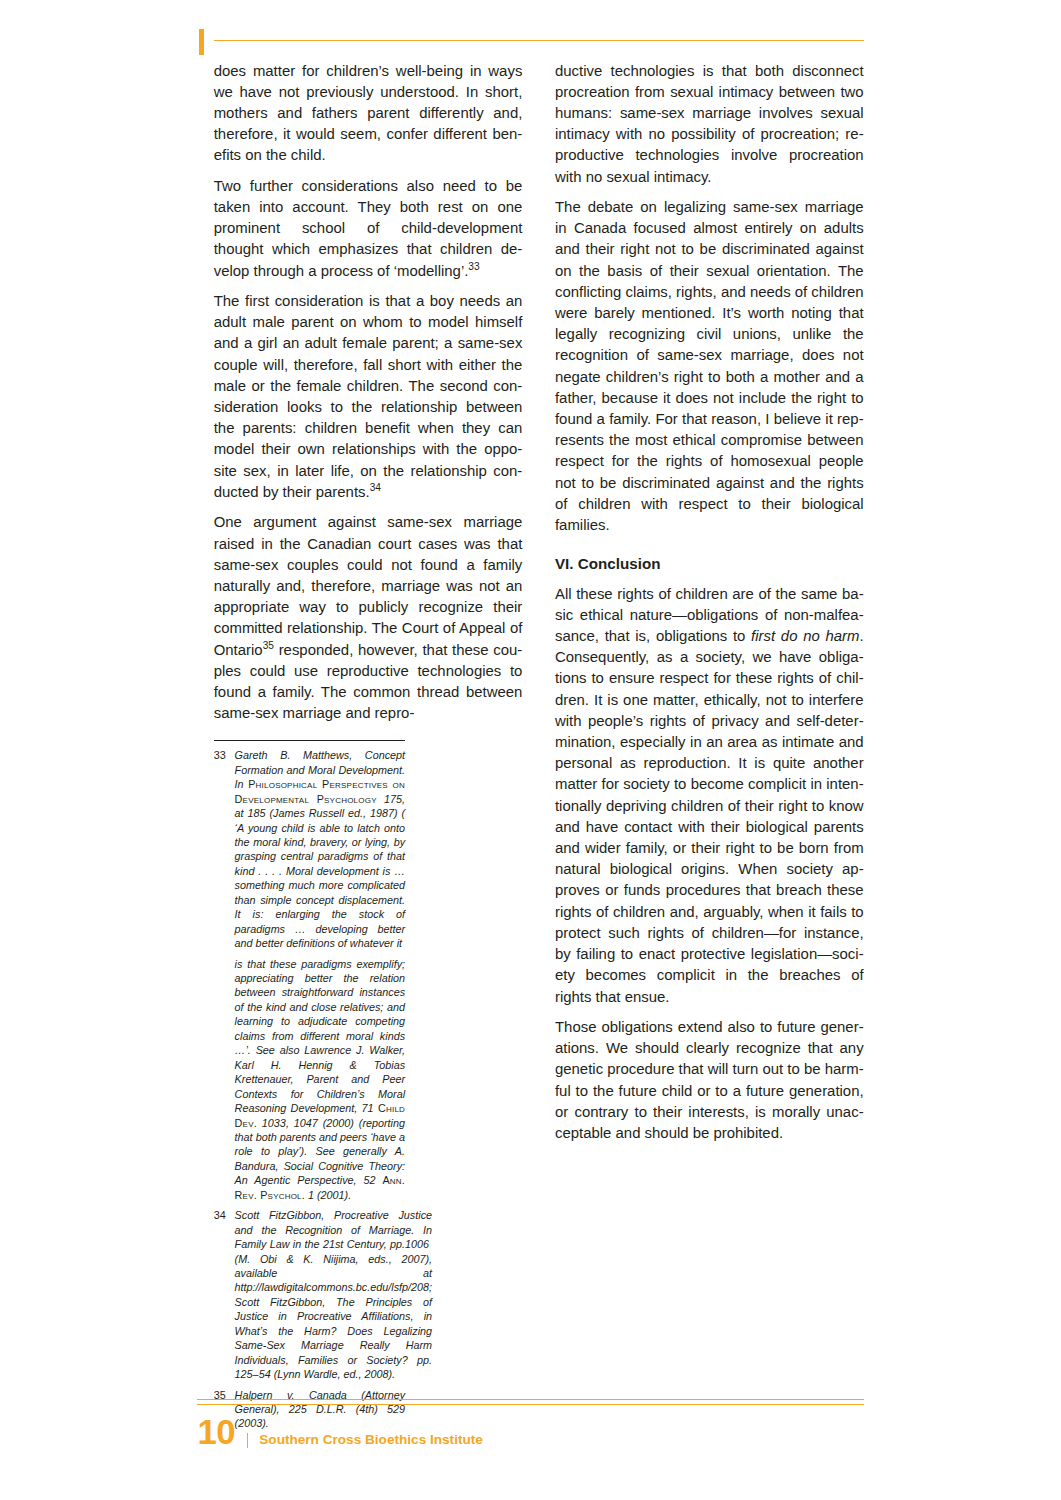does matter for children’s well-being in ways we have not previously understood. In short, mothers and fathers parent differently and, therefore, it would seem, confer different benefits on the child.
Two further considerations also need to be taken into account. They both rest on one prominent school of child-development thought which emphasizes that children develop through a process of ‘modelling’.33
The first consideration is that a boy needs an adult male parent on whom to model himself and a girl an adult female parent; a same-sex couple will, therefore, fall short with either the male or the female children. The second consideration looks to the relationship between the parents: children benefit when they can model their own relationships with the opposite sex, in later life, on the relationship conducted by their parents.34
One argument against same-sex marriage raised in the Canadian court cases was that same-sex couples could not found a family naturally and, therefore, marriage was not an appropriate way to publicly recognize their committed relationship. The Court of Appeal of Ontario35 responded, however, that these couples could use reproductive technologies to found a family. The common thread between same-sex marriage and repro-
33
Gareth B. Matthews, Concept Formation and Moral Development. In Philosophical Perspectives on Developmental Psychology 175, at 185 (James Russell ed., 1987) ( ‘A young child is able to latch onto the moral kind, bravery, or lying, by grasping central paradigms of that kind . . . . Moral development is … something much more complicated than simple concept displacement. It is: enlarging the stock of paradigms … developing better and better definitions of whatever it
is that these paradigms exemplify; appreciating better the relation between straightforward instances of the kind and close relatives; and learning to adjudicate competing claims from different moral kinds …’. See also Lawrence J. Walker, Karl H. Hennig & Tobias Krettenauer, Parent and Peer Contexts for Children’s Moral Reasoning Development, 71 Child Dev. 1033, 1047 (2000) (reporting that both parents and peers ‘have a role to play’). See generally A. Bandura, Social Cognitive Theory: An Agentic Perspective, 52 Ann. Rev. Psychol. 1 (2001).
34
Scott FitzGibbon, Procreative Justice and the Recognition of Marriage. In Family Law in the 21st Century, pp.1006 (M. Obi & K. Niijima, eds., 2007), available at http://lawdigitalcommons.bc.edu/lsfp/208; Scott FitzGibbon, The Principles of Justice in Procreative Affiliations, in What’s the Harm? Does Legalizing Same-Sex Marriage Really Harm Individuals, Families or Society? pp. 125–54 (Lynn Wardle, ed., 2008).
35
Halpern v. Canada (Attorney General), 225 D.L.R. (4th) 529 (2003).
ductive technologies is that both disconnect procreation from sexual intimacy between two humans: same-sex marriage involves sexual intimacy with no possibility of procreation; reproductive technologies involve procreation with no sexual intimacy.
The debate on legalizing same-sex marriage in Canada focused almost entirely on adults and their right not to be discriminated against on the basis of their sexual orientation. The conflicting claims, rights, and needs of children were barely mentioned. It’s worth noting that legally recognizing civil unions, unlike the recognition of same-sex marriage, does not negate children’s right to both a mother and a father, because it does not include the right to found a family. For that reason, I believe it represents the most ethical compromise between respect for the rights of homosexual people not to be discriminated against and the rights of children with respect to their biological families.
VI. Conclusion
All these rights of children are of the same basic ethical nature—obligations of non-malfeasance, that is, obligations to first do no harm. Consequently, as a society, we have obligations to ensure respect for these rights of children. It is one matter, ethically, not to interfere with people’s rights of privacy and self-determination, especially in an area as intimate and personal as reproduction. It is quite another matter for society to become complicit in intentionally depriving children of their right to know and have contact with their biological parents and wider family, or their right to be born from natural biological origins. When society approves or funds procedures that breach these rights of children and, arguably, when it fails to protect such rights of children—for instance, by failing to enact protective legislation—society becomes complicit in the breaches of rights that ensue.
Those obligations extend also to future generations. We should clearly recognize that any genetic procedure that will turn out to be harmful to the future child or to a future generation, or contrary to their interests, is morally unacceptable and should be prohibited.
10
Southern Cross Bioethics Institute